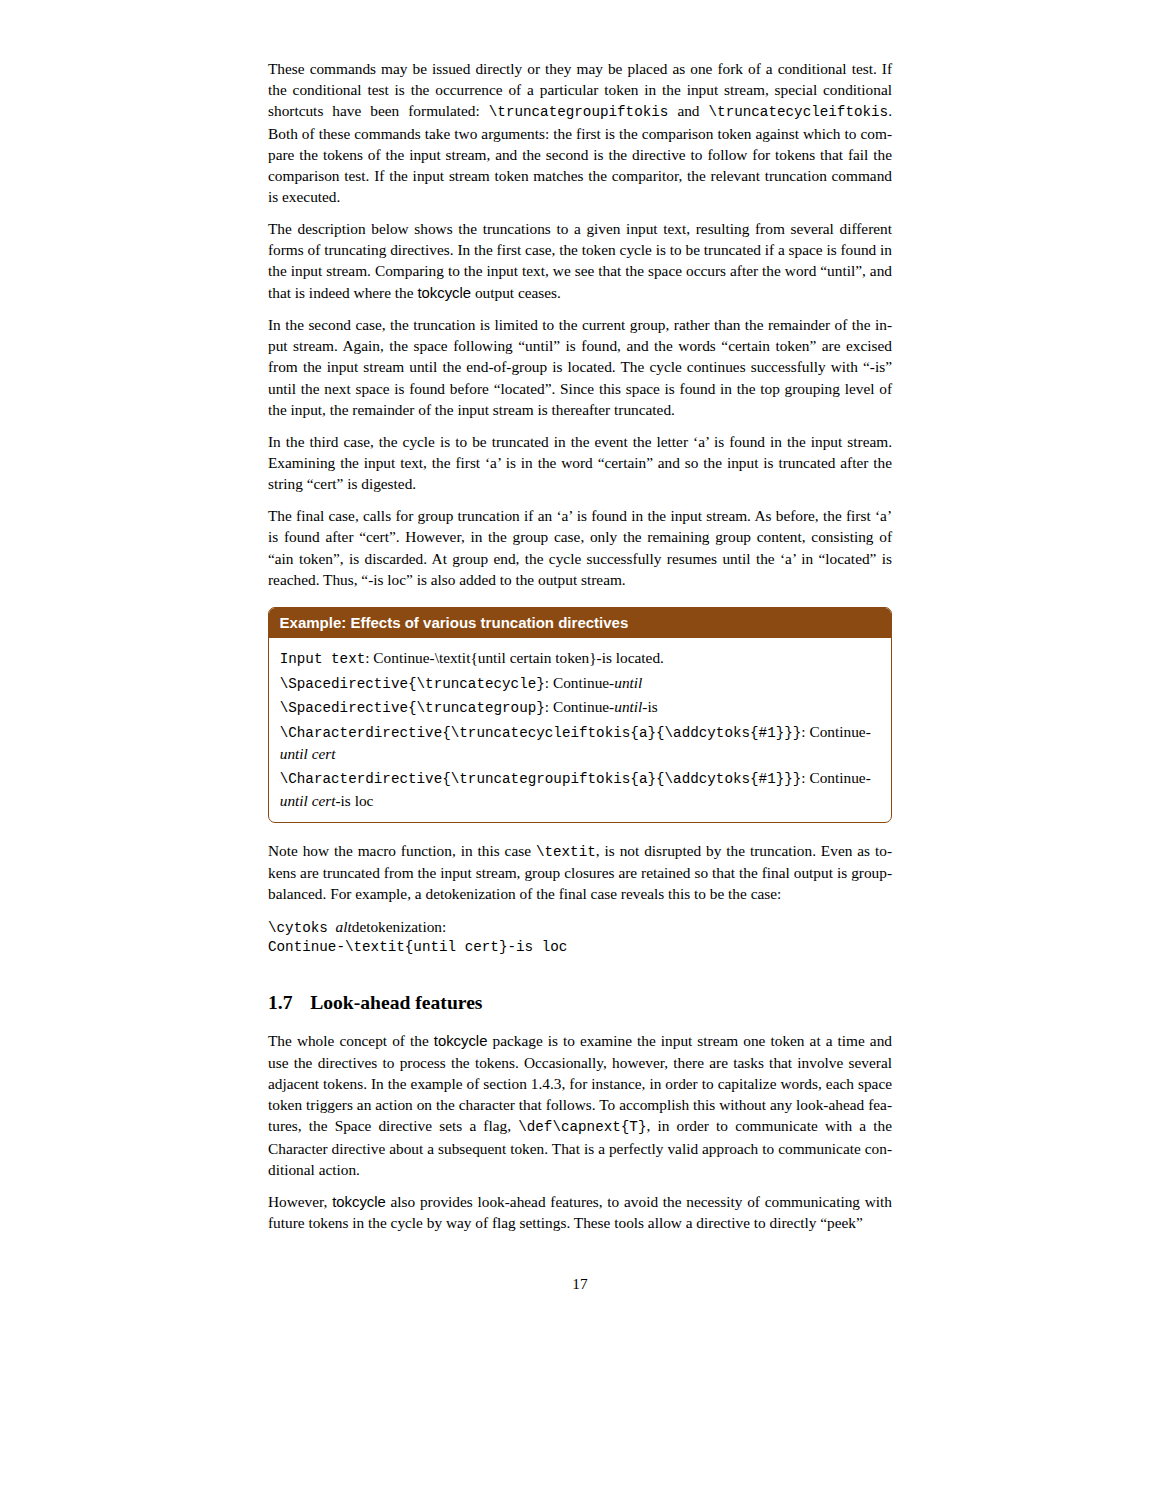These commands may be issued directly or they may be placed as one fork of a conditional test. If the conditional test is the occurrence of a particular token in the input stream, special conditional shortcuts have been formulated: \truncategroupiftokis and \truncatecycleiftokis. Both of these commands take two arguments: the first is the comparison token against which to compare the tokens of the input stream, and the second is the directive to follow for tokens that fail the comparison test. If the input stream token matches the comparitor, the relevant truncation command is executed.
The description below shows the truncations to a given input text, resulting from several different forms of truncating directives. In the first case, the token cycle is to be truncated if a space is found in the input stream. Comparing to the input text, we see that the space occurs after the word “until”, and that is indeed where the tokcycle output ceases.
In the second case, the truncation is limited to the current group, rather than the remainder of the input stream. Again, the space following “until” is found, and the words “certain token” are excised from the input stream until the end-of-group is located. The cycle continues successfully with “-is” until the next space is found before “located”. Since this space is found in the top grouping level of the input, the remainder of the input stream is thereafter truncated.
In the third case, the cycle is to be truncated in the event the letter ‘a’ is found in the input stream. Examining the input text, the first ‘a’ is in the word “certain” and so the input is truncated after the string “cert” is digested.
The final case, calls for group truncation if an ‘a’ is found in the input stream. As before, the first ‘a’ is found after “cert”. However, in the group case, only the remaining group content, consisting of “ain token”, is discarded. At group end, the cycle successfully resumes until the ‘a’ in “located” is reached. Thus, “-is loc” is also added to the output stream.
Example: Effects of various truncation directives
Input text: Continue-\textit{until certain token}-is located.
\Spacedirective{\truncatecycle}: Continue-until
\Spacedirective{\truncategroup}: Continue-until-is
\Characterdirective{\truncatecycleiftokis{a}{\addcytoks{#1}}}: Continue-until cert
\Characterdirective{\truncategroupiftokis{a}{\addcytoks{#1}}}: Continue-until cert-is loc
Note how the macro function, in this case \textit, is not disrupted by the truncation. Even as tokens are truncated from the input stream, group closures are retained so that the final output is group-balanced. For example, a detokenization of the final case reveals this to be the case:
\cytoks altdetokenization:
Continue-\textit{until cert}-is loc
1.7 Look-ahead features
The whole concept of the tokcycle package is to examine the input stream one token at a time and use the directives to process the tokens. Occasionally, however, there are tasks that involve several adjacent tokens. In the example of section 1.4.3, for instance, in order to capitalize words, each space token triggers an action on the character that follows. To accomplish this without any look-ahead features, the Space directive sets a flag, \def\capnext{T}, in order to communicate with a the Character directive about a subsequent token. That is a perfectly valid approach to communicate conditional action.
However, tokcycle also provides look-ahead features, to avoid the necessity of communicating with future tokens in the cycle by way of flag settings. These tools allow a directive to directly “peek”
17